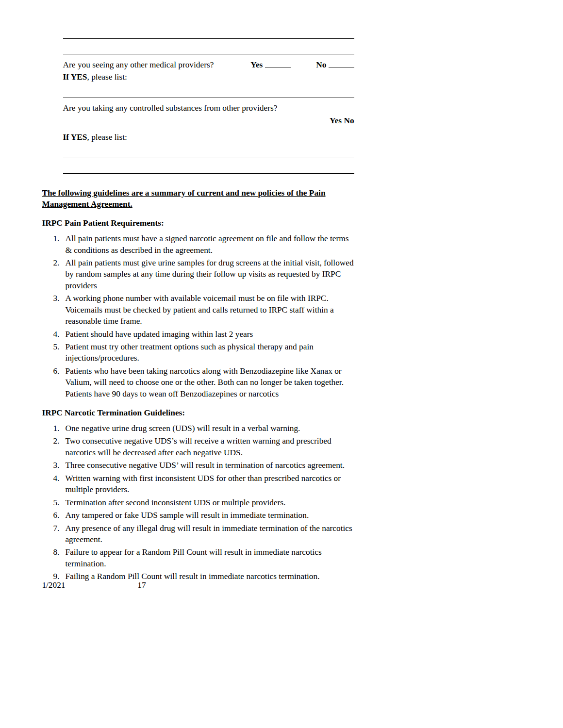Are you seeing any other medical providers?
Yes No
If YES, please list:
Are you taking any controlled substances from other providers?
Yes No
If YES, please list:
The following guidelines are a summary of current and new policies of the Pain Management Agreement.
IRPC Pain Patient Requirements:
All pain patients must have a signed narcotic agreement on file and follow the terms & conditions as described in the agreement.
All pain patients must give urine samples for drug screens at the initial visit, followed by random samples at any time during their follow up visits as requested by IRPC providers
A working phone number with available voicemail must be on file with IRPC. Voicemails must be checked by patient and calls returned to IRPC staff within a reasonable time frame.
Patient should have updated imaging within last 2 years
Patient must try other treatment options such as physical therapy and pain injections/procedures.
Patients who have been taking narcotics along with Benzodiazepine like Xanax or Valium, will need to choose one or the other. Both can no longer be taken together. Patients have 90 days to wean off Benzodiazepines or narcotics
IRPC Narcotic Termination Guidelines:
One negative urine drug screen (UDS) will result in a verbal warning.
Two consecutive negative UDS’s will receive a written warning and prescribed narcotics will be decreased after each negative UDS.
Three consecutive negative UDS’ will result in termination of narcotics agreement.
Written warning with first inconsistent UDS for other than prescribed narcotics or multiple providers.
Termination after second inconsistent UDS or multiple providers.
Any tampered or fake UDS sample will result in immediate termination.
Any presence of any illegal drug will result in immediate termination of the narcotics agreement.
Failure to appear for a Random Pill Count will result in immediate narcotics termination.
Failing a Random Pill Count will result in immediate narcotics termination.
1/202117